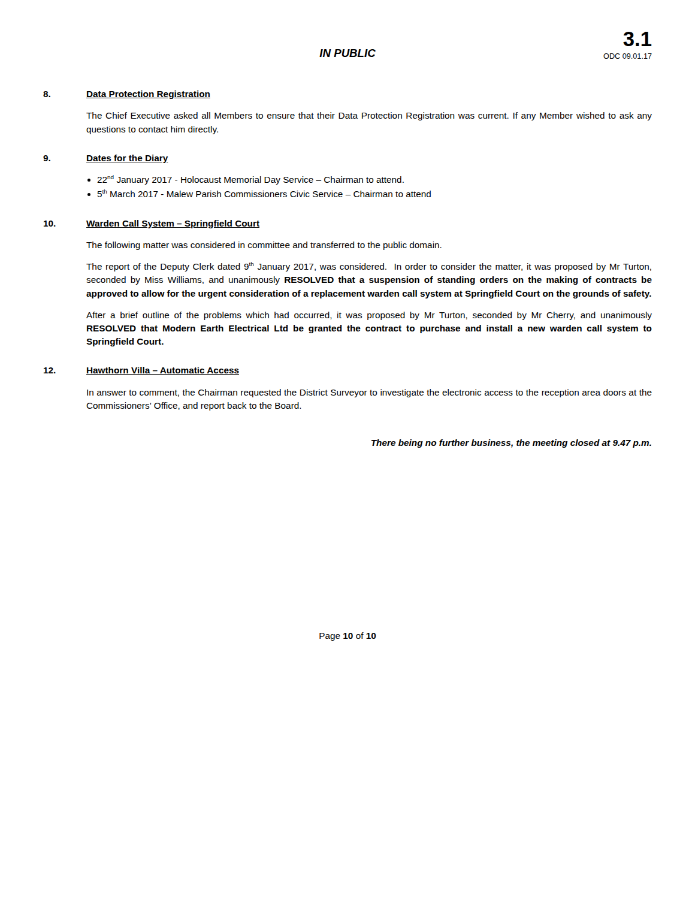3.1
ODC 09.01.17
IN PUBLIC
8.
Data Protection Registration
The Chief Executive asked all Members to ensure that their Data Protection Registration was current. If any Member wished to ask any questions to contact him directly.
9.
Dates for the Diary
22nd January 2017 - Holocaust Memorial Day Service – Chairman to attend.
5th March 2017 - Malew Parish Commissioners Civic Service – Chairman to attend
10.
Warden Call System – Springfield Court
The following matter was considered in committee and transferred to the public domain.
The report of the Deputy Clerk dated 9th January 2017, was considered. In order to consider the matter, it was proposed by Mr Turton, seconded by Miss Williams, and unanimously RESOLVED that a suspension of standing orders on the making of contracts be approved to allow for the urgent consideration of a replacement warden call system at Springfield Court on the grounds of safety.
After a brief outline of the problems which had occurred, it was proposed by Mr Turton, seconded by Mr Cherry, and unanimously RESOLVED that Modern Earth Electrical Ltd be granted the contract to purchase and install a new warden call system to Springfield Court.
12.
Hawthorn Villa – Automatic Access
In answer to comment, the Chairman requested the District Surveyor to investigate the electronic access to the reception area doors at the Commissioners’ Office, and report back to the Board.
There being no further business, the meeting closed at 9.47 p.m.
Page 10 of 10